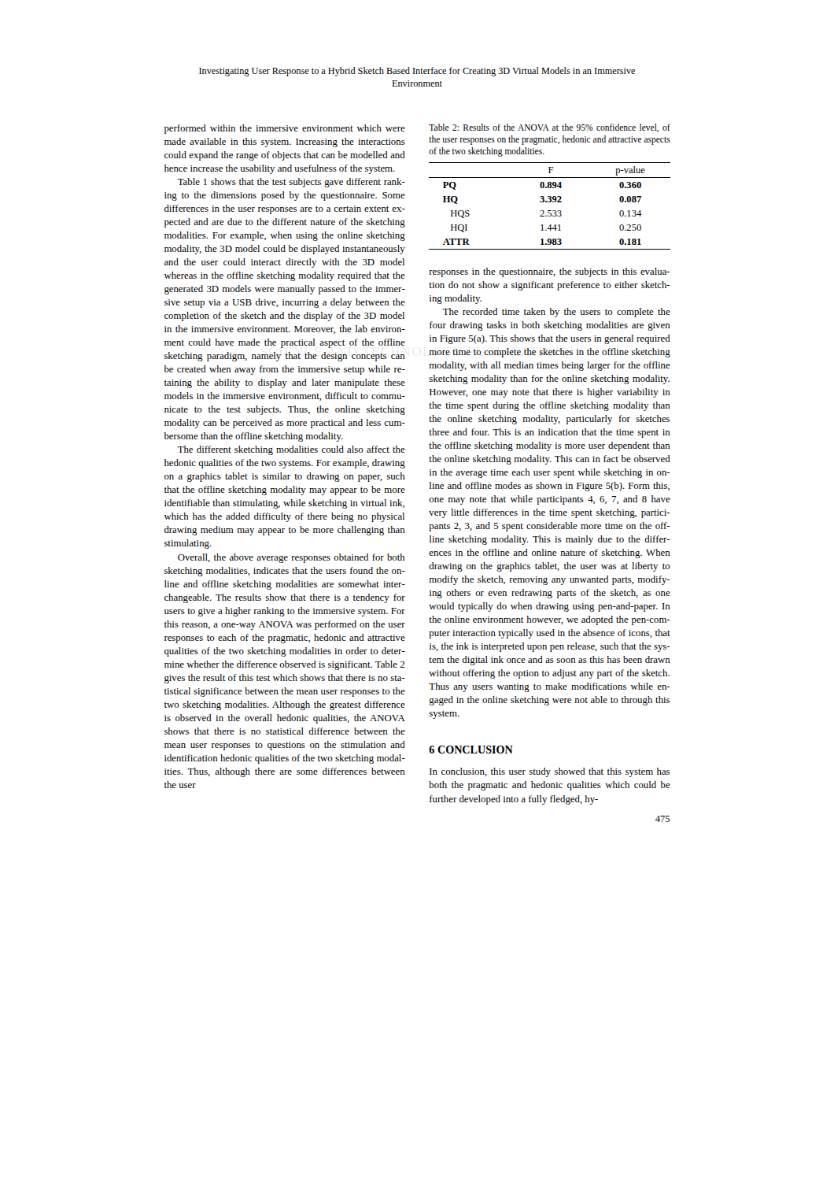Investigating User Response to a Hybrid Sketch Based Interface for Creating 3D Virtual Models in an Immersive
Environment
SCIENCE AND TECHNOLOGY PUBLICATIONS
performed within the immersive environment which were made available in this system. Increasing the interactions could expand the range of objects that can be modelled and hence increase the usability and usefulness of the system.
Table 1 shows that the test subjects gave different ranking to the dimensions posed by the questionnaire. Some differences in the user responses are to a certain extent expected and are due to the different nature of the sketching modalities. For example, when using the online sketching modality, the 3D model could be displayed instantaneously and the user could interact directly with the 3D model whereas in the offline sketching modality required that the generated 3D models were manually passed to the immersive setup via a USB drive, incurring a delay between the completion of the sketch and the display of the 3D model in the immersive environment. Moreover, the lab environment could have made the practical aspect of the offline sketching paradigm, namely that the design concepts can be created when away from the immersive setup while retaining the ability to display and later manipulate these models in the immersive environment, difficult to communicate to the test subjects. Thus, the online sketching modality can be perceived as more practical and less cumbersome than the offline sketching modality.
The different sketching modalities could also affect the hedonic qualities of the two systems. For example, drawing on a graphics tablet is similar to drawing on paper, such that the offline sketching modality may appear to be more identifiable than stimulating, while sketching in virtual ink, which has the added difficulty of there being no physical drawing medium may appear to be more challenging than stimulating.
Overall, the above average responses obtained for both sketching modalities, indicates that the users found the online and offline sketching modalities are somewhat interchangeable. The results show that there is a tendency for users to give a higher ranking to the immersive system. For this reason, a one-way ANOVA was performed on the user responses to each of the pragmatic, hedonic and attractive qualities of the two sketching modalities in order to determine whether the difference observed is significant. Table 2 gives the result of this test which shows that there is no statistical significance between the mean user responses to the two sketching modalities. Although the greatest difference is observed in the overall hedonic qualities, the ANOVA shows that there is no statistical difference between the mean user responses to questions on the stimulation and identification hedonic qualities of the two sketching modalities. Thus, although there are some differences between the user
Table 2: Results of the ANOVA at the 95% confidence level, of the user responses on the pragmatic, hedonic and attractive aspects of the two sketching modalities.
| | F | p-value |
| --- | --- | --- |
| PQ | 0.894 | 0.360 |
| HQ | 3.392 | 0.087 |
| HQS | 2.533 | 0.134 |
| HQI | 1.441 | 0.250 |
| ATTR | 1.983 | 0.181 |
responses in the questionnaire, the subjects in this evaluation do not show a significant preference to either sketching modality.
The recorded time taken by the users to complete the four drawing tasks in both sketching modalities are given in Figure 5(a). This shows that the users in general required more time to complete the sketches in the offline sketching modality, with all median times being larger for the offline sketching modality than for the online sketching modality. However, one may note that there is higher variability in the time spent during the offline sketching modality than the online sketching modality, particularly for sketches three and four. This is an indication that the time spent in the offline sketching modality is more user dependent than the online sketching modality. This can in fact be observed in the average time each user spent while sketching in online and offline modes as shown in Figure 5(b). Form this, one may note that while participants 4, 6, 7, and 8 have very little differences in the time spent sketching, participants 2, 3, and 5 spent considerable more time on the offline sketching modality. This is mainly due to the differences in the offline and online nature of sketching. When drawing on the graphics tablet, the user was at liberty to modify the sketch, removing any unwanted parts, modifying others or even redrawing parts of the sketch, as one would typically do when drawing using pen-and-paper. In the online environment however, we adopted the pen-computer interaction typically used in the absence of icons, that is, the ink is interpreted upon pen release, such that the system the digital ink once and as soon as this has been drawn without offering the option to adjust any part of the sketch. Thus any users wanting to make modifications while engaged in the online sketching were not able to through this system.
6 CONCLUSION
In conclusion, this user study showed that this system has both the pragmatic and hedonic qualities which could be further developed into a fully fledged, hy-
475